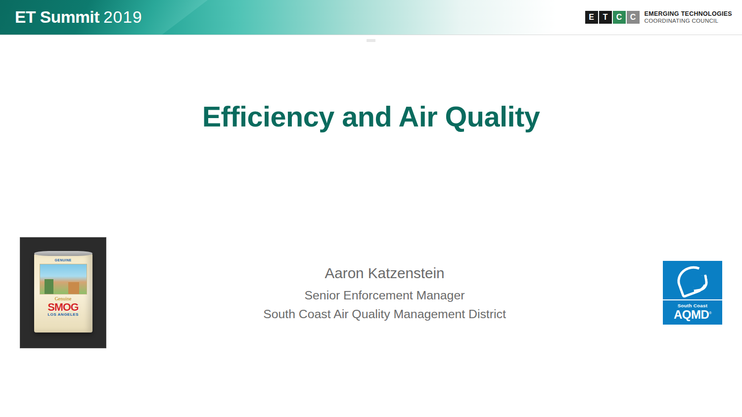ET Summit 2019
ETCC
EMERGING TECHNOLOGIES
COORDINATING COUNCIL
Efficiency and Air Quality
GENUINE
Genuine
SMOG
LOS ANGELES
Aaron Katzenstein
Senior Enforcement Manager
South Coast Air Quality Management District
South Coast
AQMD®